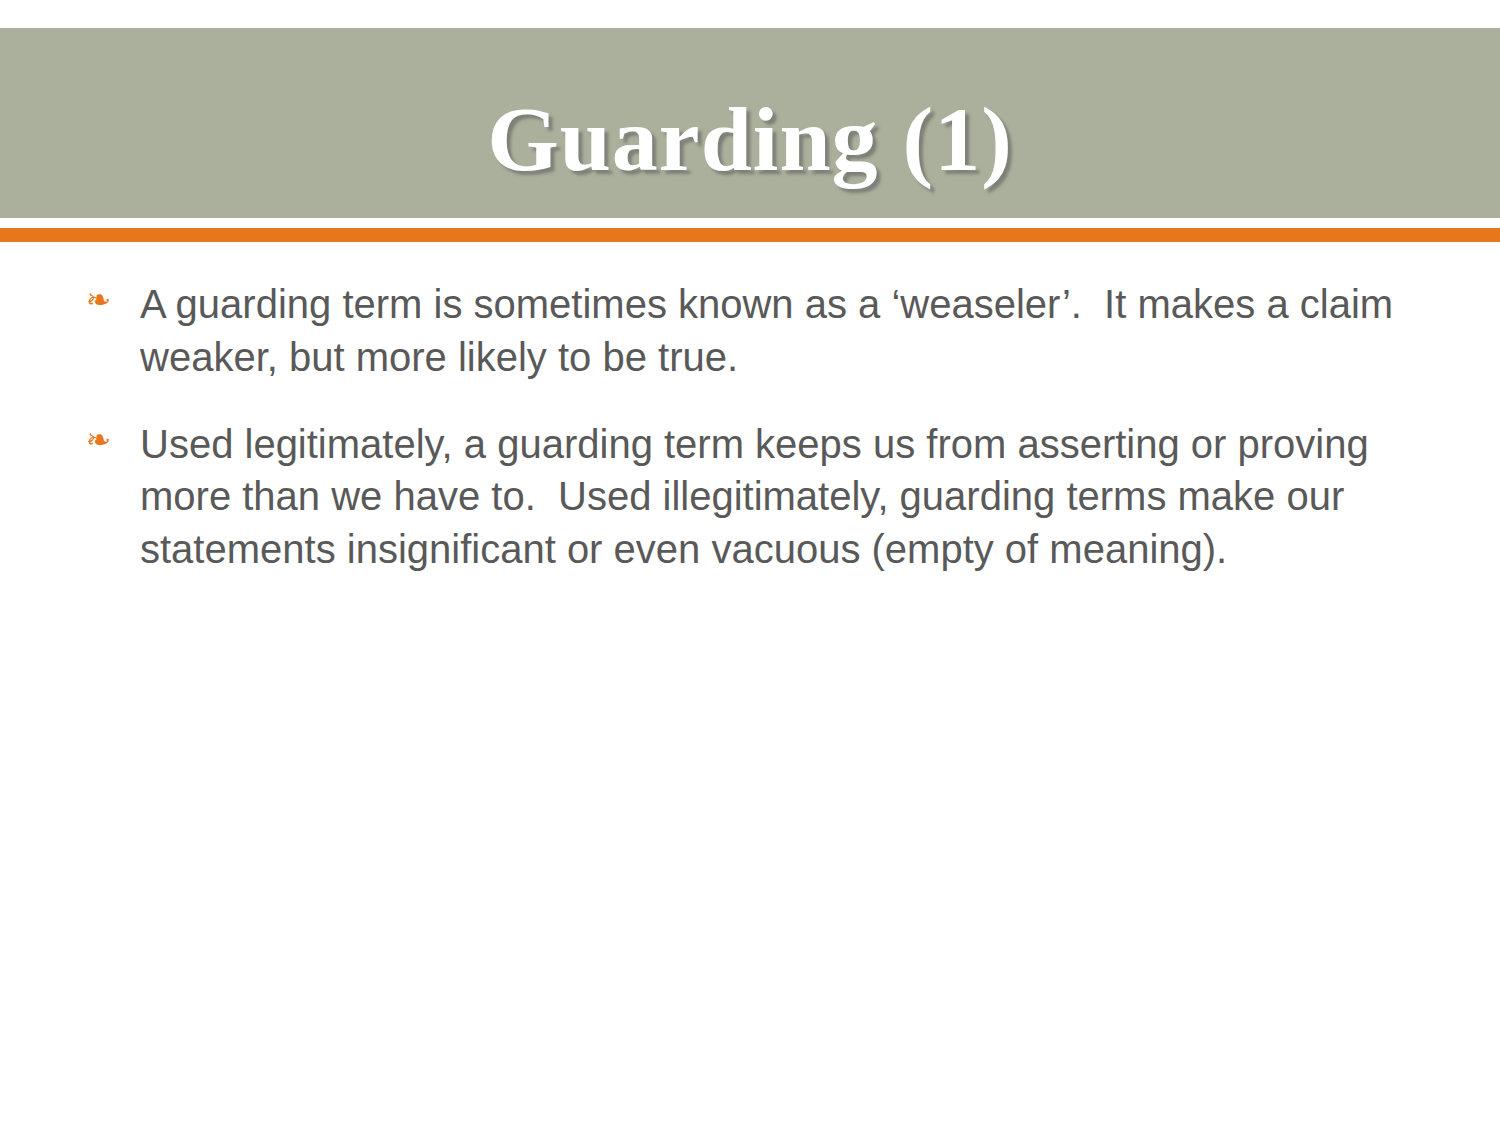Guarding (1)
A guarding term is sometimes known as a ‘weaseler’. It makes a claim weaker, but more likely to be true.
Used legitimately, a guarding term keeps us from asserting or proving more than we have to. Used illegitimately, guarding terms make our statements insignificant or even vacuous (empty of meaning).